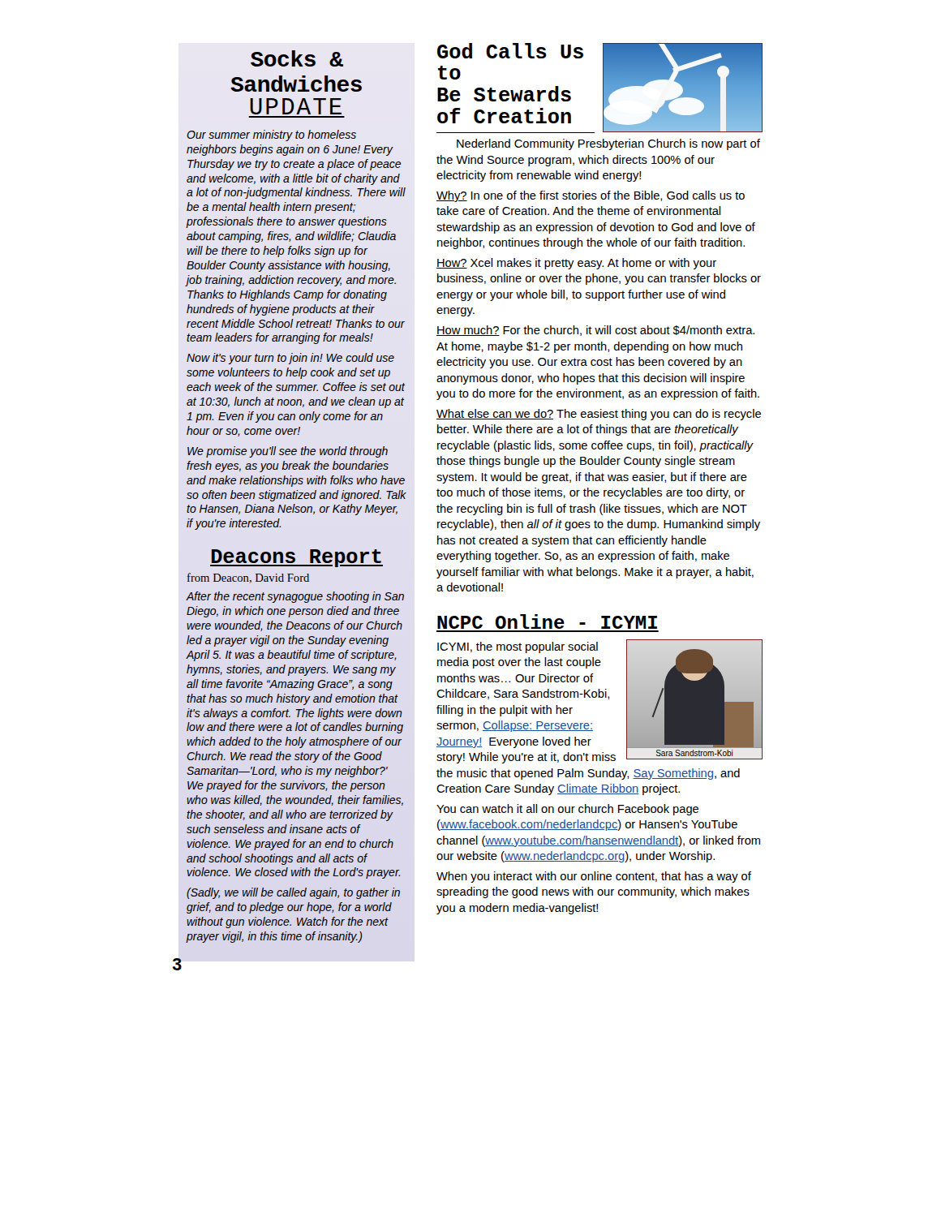Socks & Sandwiches
UPDATE
Our summer ministry to homeless neighbors begins again on 6 June! Every Thursday we try to create a place of peace and welcome, with a little bit of charity and a lot of non-judgmental kindness. There will be a mental health intern present; professionals there to answer questions about camping, fires, and wildlife; Claudia will be there to help folks sign up for Boulder County assistance with housing, job training, addiction recovery, and more. Thanks to Highlands Camp for donating hundreds of hygiene products at their recent Middle School retreat! Thanks to our team leaders for arranging for meals!
Now it's your turn to join in! We could use some volunteers to help cook and set up each week of the summer. Coffee is set out at 10:30, lunch at noon, and we clean up at 1 pm. Even if you can only come for an hour or so, come over!
We promise you'll see the world through fresh eyes, as you break the boundaries and make relationships with folks who have so often been stigmatized and ignored. Talk to Hansen, Diana Nelson, or Kathy Meyer, if you're interested.
Deacons Report
from Deacon, David Ford
After the recent synagogue shooting in San Diego, in which one person died and three were wounded, the Deacons of our Church led a prayer vigil on the Sunday evening April 5. It was a beautiful time of scripture, hymns, stories, and prayers. We sang my all time favorite “Amazing Grace”, a song that has so much history and emotion that it's always a comfort. The lights were down low and there were a lot of candles burning which added to the holy atmosphere of our Church. We read the story of the Good Samaritan—'Lord, who is my neighbor?' We prayed for the survivors, the person who was killed, the wounded, their families, the shooter, and all who are terrorized by such senseless and insane acts of violence. We prayed for an end to church and school shootings and all acts of violence. We closed with the Lord's prayer.
(Sadly, we will be called again, to gather in grief, and to pledge our hope, for a world without gun violence. Watch for the next prayer vigil, in this time of insanity.)
God Calls Us to
Be Stewards
of Creation
Nederland Community Presbyterian Church is now part of the Wind Source program, which directs 100% of our electricity from renewable wind energy!
Why? In one of the first stories of the Bible, God calls us to take care of Creation. And the theme of environmental stewardship as an expression of devotion to God and love of neighbor, continues through the whole of our faith tradition.
How? Xcel makes it pretty easy. At home or with your business, online or over the phone, you can transfer blocks or energy or your whole bill, to support further use of wind energy.
How much? For the church, it will cost about $4/month extra. At home, maybe $1-2 per month, depending on how much electricity you use. Our extra cost has been covered by an anonymous donor, who hopes that this decision will inspire you to do more for the environment, as an expression of faith.
What else can we do? The easiest thing you can do is recycle better. While there are a lot of things that are theoretically recyclable (plastic lids, some coffee cups, tin foil), practically those things bungle up the Boulder County single stream system. It would be great, if that was easier, but if there are too much of those items, or the recyclables are too dirty, or the recycling bin is full of trash (like tissues, which are NOT recyclable), then all of it goes to the dump. Humankind simply has not created a system that can efficiently handle everything together. So, as an expression of faith, make yourself familiar with what belongs. Make it a prayer, a habit, a devotional!
NCPC Online - ICYMI
Sara Sandstrom-Kobi
ICYMI, the most popular social media post over the last couple months was… Our Director of Childcare, Sara Sandstrom-Kobi, filling in the pulpit with her sermon, Collapse: Persevere: Journey! Everyone loved her story! While you're at it, don't miss the music that opened Palm Sunday, Say Something, and Creation Care Sunday Climate Ribbon project.
You can watch it all on our church Facebook page (www.facebook.com/nederlandcpc) or Hansen's YouTube channel (www.youtube.com/hansenwendlandt), or linked from our website (www.nederlandcpc.org), under Worship.
When you interact with our online content, that has a way of spreading the good news with our community, which makes you a modern media-vangelist!
3